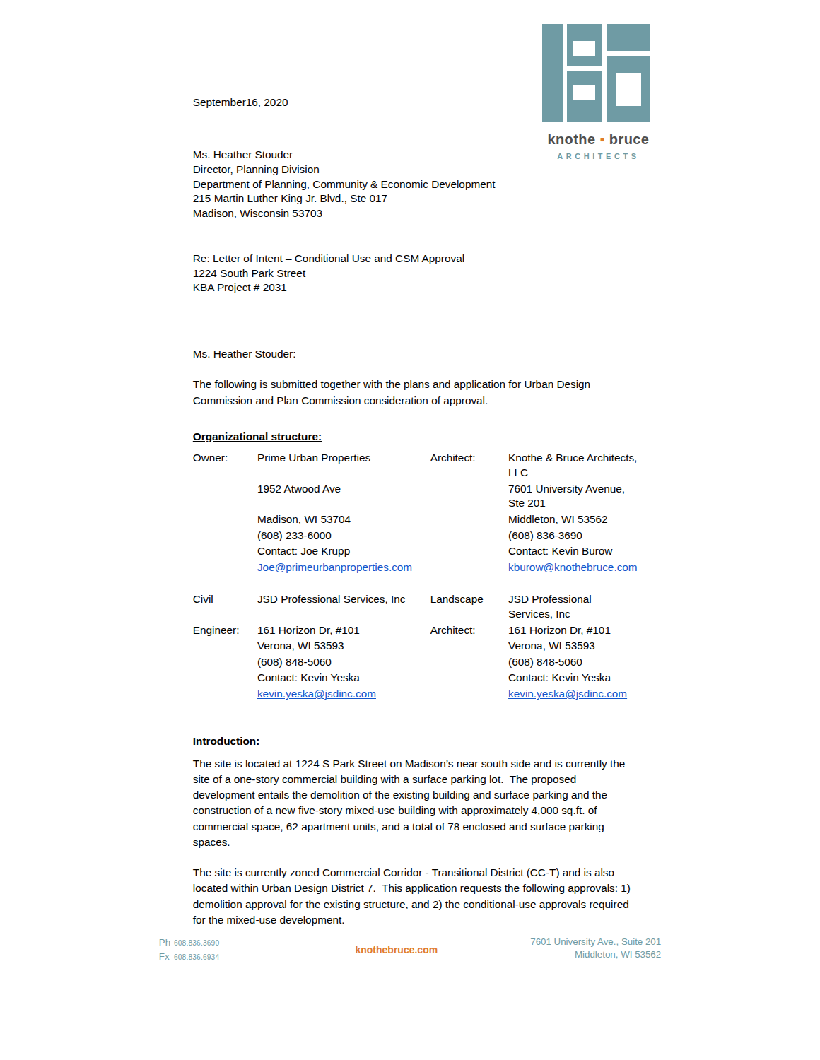knothe ▪ bruce
ARCHITECTS
September16, 2020
Ms. Heather Stouder
Director, Planning Division
Department of Planning, Community & Economic Development
215 Martin Luther King Jr. Blvd., Ste 017
Madison, Wisconsin 53703
Re: Letter of Intent – Conditional Use and CSM Approval
1224 South Park Street
KBA Project # 2031
Ms. Heather Stouder:
The following is submitted together with the plans and application for Urban Design Commission and Plan Commission consideration of approval.
Organizational structure:
| Owner: | Prime Urban Properties | Architect: | Knothe & Bruce Architects, LLC |
| | 1952 Atwood Ave | | 7601 University Avenue, Ste 201 |
| | Madison, WI 53704 | | Middleton, WI 53562 |
| | (608) 233-6000 | | (608) 836-3690 |
| | Contact: Joe Krupp | | Contact: Kevin Burow |
| | Joe@primeurbanproperties.com | | kburow@knothebruce.com |
| Civil | JSD Professional Services, Inc | Landscape | JSD Professional Services, Inc |
| Engineer: | 161 Horizon Dr, #101 | Architect: | 161 Horizon Dr, #101 |
| | Verona, WI 53593 | | Verona, WI 53593 |
| | (608) 848-5060 | | (608) 848-5060 |
| | Contact: Kevin Yeska | | Contact: Kevin Yeska |
| | kevin.yeska@jsdinc.com | | kevin.yeska@jsdinc.com |
Introduction:
The site is located at 1224 S Park Street on Madison’s near south side and is currently the site of a one-story commercial building with a surface parking lot. The proposed development entails the demolition of the existing building and surface parking and the construction of a new five-story mixed-use building with approximately 4,000 sq.ft. of commercial space, 62 apartment units, and a total of 78 enclosed and surface parking spaces.
The site is currently zoned Commercial Corridor - Transitional District (CC-T) and is also located within Urban Design District 7. This application requests the following approvals: 1) demolition approval for the existing structure, and 2) the conditional-use approvals required for the mixed-use development.
Ph 608.836.3690
Fx 608.836.6934
knothebruce.com
7601 University Ave., Suite 201
Middleton, WI 53562